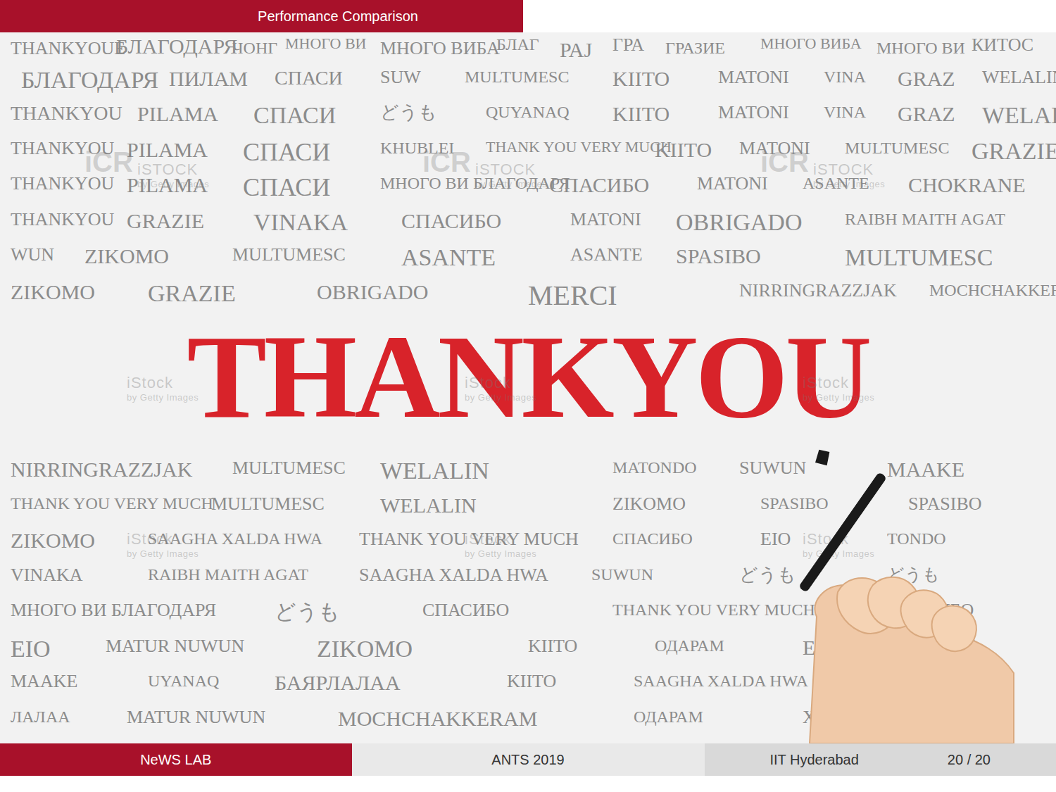Performance Comparison
THANKYOUE БЛАГОДАРЯ ЧОНГ МНОГО ВИ МНОГО ВИБА БЛАГ РАЈ ГРА ГРАЗИЕ МНОГО ВИБА МНОГО ВИ КИТОС БЛАГОДАРЯ ПИЛАМ СПАСИ SUW MULTUMESC KIITO MATONI VINA GRAZ WELALIN THANKYOU PILAMA СПАСИ どうも QUYANAQ KIITO MATONI VINA GRAZ WELALIN THANKYOU PILAMA СПАСИ KHUBLEI THANK YOU VERY MUCH KIITO MATONI MULTUMESC GRAZIE THANKYOU PILAMA СПАСИ МНОГО ВИ БЛАГОДАРЯ СПАСИБО MATONI ASANTE CHOKRANE THANKYOU GRAZIE VINAKA СПАСИБО MATONI OBRIGADO RAIBH MAITH AGAT WUN ZIKOMO MULTUMESC ASANTE ASANTE SPASIBO MULTUMESC ZIKOMO GRAZIE OBRIGADO MERCI NIRRINGRAZZJAK MOCHCHAKKERAM
THANKYOU
NIRRINGRAZZJAK MULTUMESC WELALIN MATONDO SUWUN MAAKE THANK YOU VERY MUCH MULTUMESC WELALIN ZIKOMO SPASIBO SPASIBO ZIKOMO SAAGHA XALDA HWA THANK YOU VERY MUCH СПАСИБО EIO TONDO VINAKA RAIBH MAITH AGAT SAAGHA XALDA HWA SUWUN どうも どうも МНОГО ВИ БЛАГОДАРЯ どうも СПАСИБО THANK YOU VERY MUCH СПАСИБО EIO MATUR NUWUN ZIKOMO KIITO ОДАРАМ EIO VINAKA MAAKE UYANAQ БАЯРЛАЛАА KIITO SAAGHA XALDA HWA ZIKOMO ЛАЛАА MATUR NUWUN MOCHCHAKKERAM ОДАРАМ ХМЕТ
iCR
iSTOCKby Getty Images
iCR
iSTOCKby Getty Images
iCR
iSTOCKby Getty Images
iStockby Getty Images
iStockby Getty Images
iStockby Getty Images
iStockby Getty Images
iStockby Getty Images
iStockby Getty Images
NeWS LAB
ANTS 2019
IIT Hyderabad 20 / 20